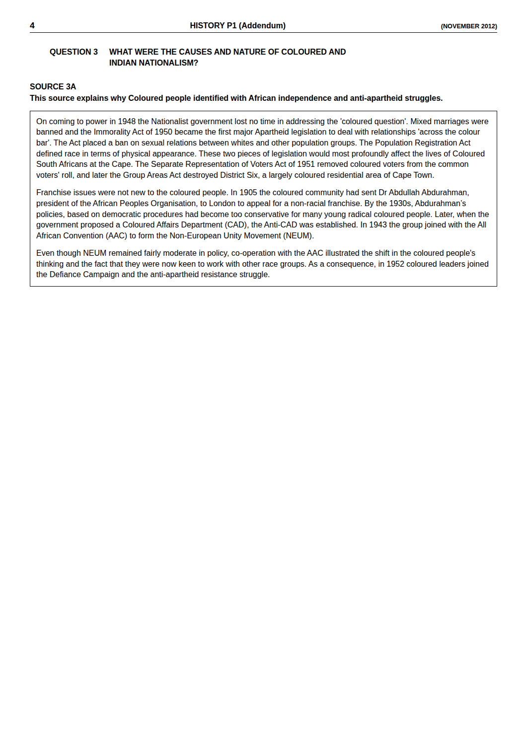4 HISTORY P1 (Addendum) (NOVEMBER 2012)
QUESTION 3 WHAT WERE THE CAUSES AND NATURE OF COLOURED AND
INDIAN NATIONALISM?
SOURCE 3A
This source explains why Coloured people identified with African independence and anti-apartheid struggles.
On coming to power in 1948 the Nationalist government lost no time in addressing the 'coloured question'. Mixed marriages were banned and the Immorality Act of 1950 became the first major Apartheid legislation to deal with relationships 'across the colour bar'. The Act placed a ban on sexual relations between whites and other population groups. The Population Registration Act defined race in terms of physical appearance. These two pieces of legislation would most profoundly affect the lives of Coloured South Africans at the Cape. The Separate Representation of Voters Act of 1951 removed coloured voters from the common voters' roll, and later the Group Areas Act destroyed District Six, a largely coloured residential area of Cape Town.
Franchise issues were not new to the coloured people. In 1905 the coloured community had sent Dr Abdullah Abdurahman, president of the African Peoples Organisation, to London to appeal for a non-racial franchise. By the 1930s, Abdurahman’s policies, based on democratic procedures had become too conservative for many young radical coloured people. Later, when the government proposed a Coloured Affairs Department (CAD), the Anti-CAD was established. In 1943 the group joined with the All African Convention (AAC) to form the Non-European Unity Movement (NEUM).
Even though NEUM remained fairly moderate in policy, co-operation with the AAC illustrated the shift in the coloured people's thinking and the fact that they were now keen to work with other race groups. As a consequence, in 1952 coloured leaders joined the Defiance Campaign and the anti-apartheid resistance struggle.